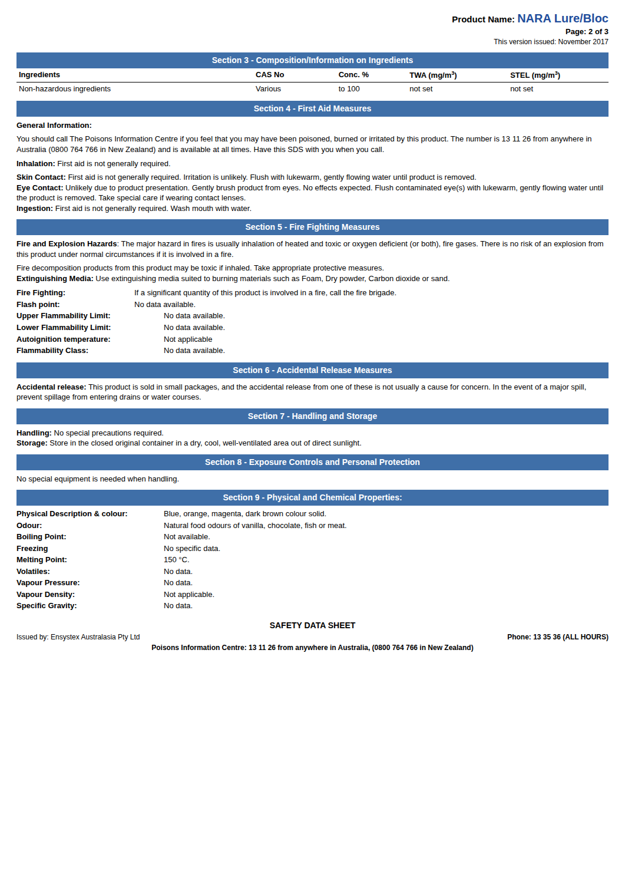Product Name: NARA Lure/Bloc
Page: 2 of 3
This version issued: November 2017
Section 3 - Composition/Information on Ingredients
| Ingredients | CAS No | Conc. % | TWA (mg/m 3 ) | STEL (mg/m 3 ) |
| --- | --- | --- | --- | --- |
| Non-hazardous ingredients | Various | to 100 | not set | not set |
Section 4 - First Aid Measures
General Information:
You should call The Poisons Information Centre if you feel that you may have been poisoned, burned or irritated by this product. The number is 13 11 26 from anywhere in Australia (0800 764 766 in New Zealand) and is available at all times. Have this SDS with you when you call.
Inhalation: First aid is not generally required.
Skin Contact: First aid is not generally required. Irritation is unlikely. Flush with lukewarm, gently flowing water until product is removed.
Eye Contact: Unlikely due to product presentation. Gently brush product from eyes. No effects expected. Flush contaminated eye(s) with lukewarm, gently flowing water until the product is removed. Take special care if wearing contact lenses.
Ingestion: First aid is not generally required. Wash mouth with water.
Section 5 - Fire Fighting Measures
Fire and Explosion Hazards: The major hazard in fires is usually inhalation of heated and toxic or oxygen deficient (or both), fire gases. There is no risk of an explosion from this product under normal circumstances if it is involved in a fire.
Fire decomposition products from this product may be toxic if inhaled. Take appropriate protective measures.
Extinguishing Media: Use extinguishing media suited to burning materials such as Foam, Dry powder, Carbon dioxide or sand.
| Fire Fighting: | If a significant quantity of this product is involved in a fire, call the fire brigade. |
| Flash point: | No data available. |
| Upper Flammability Limit: | No data available. |
| Lower Flammability Limit: | No data available. |
| Autoignition temperature: | Not applicable |
| Flammability Class: | No data available. |
Section 6 - Accidental Release Measures
Accidental release: This product is sold in small packages, and the accidental release from one of these is not usually a cause for concern. In the event of a major spill, prevent spillage from entering drains or water courses.
Section 7 - Handling and Storage
Handling: No special precautions required.
Storage: Store in the closed original container in a dry, cool, well-ventilated area out of direct sunlight.
Section 8 - Exposure Controls and Personal Protection
No special equipment is needed when handling.
Section 9 - Physical and Chemical Properties:
| Physical Description & colour: | Blue, orange, magenta, dark brown colour solid. |
| Odour: | Natural food odours of vanilla, chocolate, fish or meat. |
| Boiling Point: | Not available. |
| Freezing | No specific data. |
| Melting Point: | 150 °C. |
| Volatiles: | No data. |
| Vapour Pressure: | No data. |
| Vapour Density: | Not applicable. |
| Specific Gravity: | No data. |
SAFETY DATA SHEET
Issued by: Ensystex Australasia Pty Ltd Phone: 13 35 36 (ALL HOURS)
Poisons Information Centre: 13 11 26 from anywhere in Australia, (0800 764 766 in New Zealand)